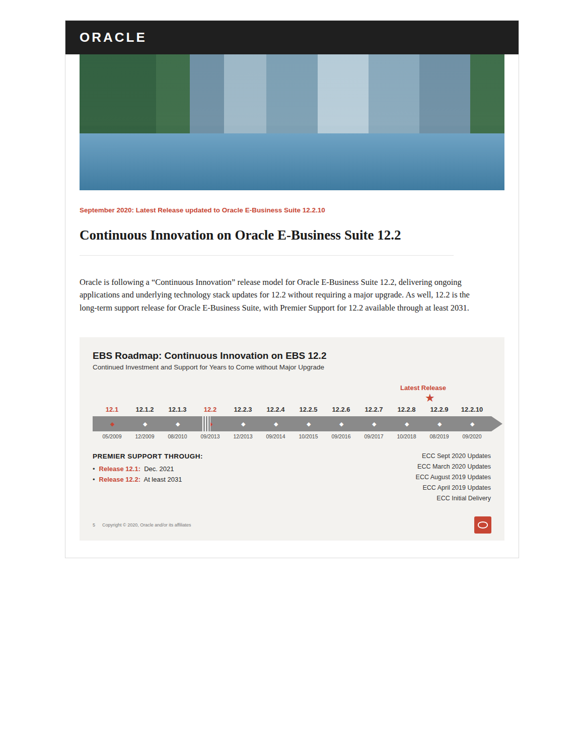ORACLE
September 2020: Latest Release updated to Oracle E-Business Suite 12.2.10
Continuous Innovation on Oracle E-Business Suite 12.2
Oracle is following a “Continuous Innovation” release model for Oracle E-Business Suite 12.2, delivering ongoing applications and underlying technology stack updates for 12.2 without requiring a major upgrade. As well, 12.2 is the long-term support release for Oracle E-Business Suite, with Premier Support for 12.2 available through at least 2031.
EBS Roadmap: Continuous Innovation on EBS 12.2
Continued Investment and Support for Years to Come without Major Upgrade
Latest Release
★
12.1 12.1.2 12.1.3 12.2 12.2.3 12.2.4 12.2.5 12.2.6 12.2.7 12.2.8 12.2.9 12.2.10
◆ ◆ ◆ ◆ ◆ ◆ ◆ ◆ ◆ ◆ ◆ ◆
05/2009 12/2009 08/2010 09/2013 12/2013 09/2014 10/2015 09/2016 09/2017 10/2018 08/2019 09/2020
PREMIER SUPPORT THROUGH:
Release 12.1: Dec. 2021
Release 12.2: At least 2031
ECC Sept 2020 Updates
ECC March 2020 Updates
ECC August 2019 Updates
ECC April 2019 Updates
ECC Initial Delivery
5 Copyright © 2020, Oracle and/or its affiliates